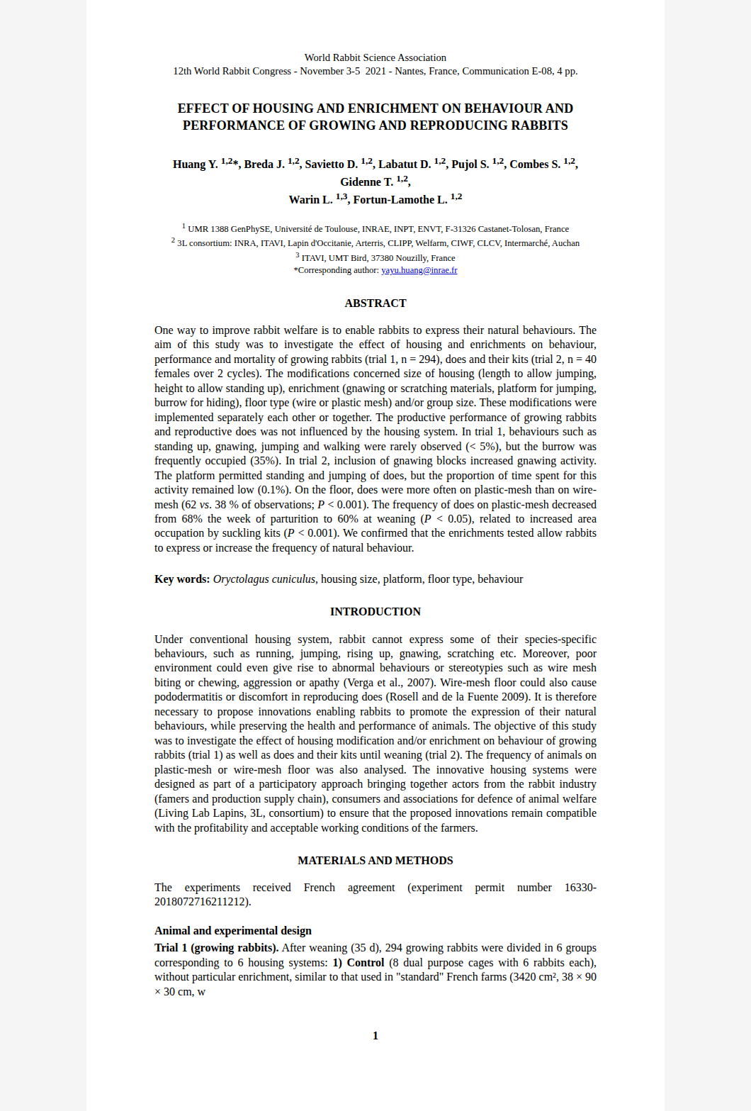World Rabbit Science Association 12th World Rabbit Congress - November 3-5 2021 - Nantes, France, Communication E-08, 4 pp.
Effect of housing and enrichment on behaviour and performance of growing and reproducing rabbits
Huang Y. 1,2*, Breda J. 1,2, Savietto D. 1,2, Labatut D. 1,2, Pujol S. 1,2, Combes S. 1,2, Gidenne T. 1,2,
Warin L. 1,3, Fortun-Lamothe L. 1,2
1 UMR 1388 GenPhySE, Université de Toulouse, INRAE, INPT, ENVT, F-31326 Castanet-Tolosan, France
2 3L consortium: INRA, ITAVI, Lapin d'Occitanie, Arterris, CLIPP, Welfarm, CIWF, CLCV, Intermarché, Auchan
3 ITAVI, UMT Bird, 37380 Nouzilly, France
*Corresponding author: yayu.huang@inrae.fr
Abstract
One way to improve rabbit welfare is to enable rabbits to express their natural behaviours. The aim of this study was to investigate the effect of housing and enrichments on behaviour, performance and mortality of growing rabbits (trial 1, n = 294), does and their kits (trial 2, n = 40 females over 2 cycles). The modifications concerned size of housing (length to allow jumping, height to allow standing up), enrichment (gnawing or scratching materials, platform for jumping, burrow for hiding), floor type (wire or plastic mesh) and/or group size. These modifications were implemented separately each other or together. The productive performance of growing rabbits and reproductive does was not influenced by the housing system. In trial 1, behaviours such as standing up, gnawing, jumping and walking were rarely observed (< 5%), but the burrow was frequently occupied (35%). In trial 2, inclusion of gnawing blocks increased gnawing activity. The platform permitted standing and jumping of does, but the proportion of time spent for this activity remained low (0.1%). On the floor, does were more often on plastic-mesh than on wire-mesh (62 vs. 38 % of observations; P < 0.001). The frequency of does on plastic-mesh decreased from 68% the week of parturition to 60% at weaning (P < 0.05), related to increased area occupation by suckling kits (P < 0.001). We confirmed that the enrichments tested allow rabbits to express or increase the frequency of natural behaviour.
Key words: Oryctolagus cuniculus, housing size, platform, floor type, behaviour
Introduction
Under conventional housing system, rabbit cannot express some of their species-specific behaviours, such as running, jumping, rising up, gnawing, scratching etc. Moreover, poor environment could even give rise to abnormal behaviours or stereotypies such as wire mesh biting or chewing, aggression or apathy (Verga et al., 2007). Wire-mesh floor could also cause pododermatitis or discomfort in reproducing does (Rosell and de la Fuente 2009). It is therefore necessary to propose innovations enabling rabbits to promote the expression of their natural behaviours, while preserving the health and performance of animals. The objective of this study was to investigate the effect of housing modification and/or enrichment on behaviour of growing rabbits (trial 1) as well as does and their kits until weaning (trial 2). The frequency of animals on plastic-mesh or wire-mesh floor was also analysed. The innovative housing systems were designed as part of a participatory approach bringing together actors from the rabbit industry (famers and production supply chain), consumers and associations for defence of animal welfare (Living Lab Lapins, 3L, consortium) to ensure that the proposed innovations remain compatible with the profitability and acceptable working conditions of the farmers.
Materials and Methods
The experiments received French agreement (experiment permit number 16330-2018072716211212).
Animal and experimental design
Trial 1 (growing rabbits). After weaning (35 d), 294 growing rabbits were divided in 6 groups corresponding to 6 housing systems: 1) Control (8 dual purpose cages with 6 rabbits each), without particular enrichment, similar to that used in "standard" French farms (3420 cm², 38 × 90 × 30 cm, w
1